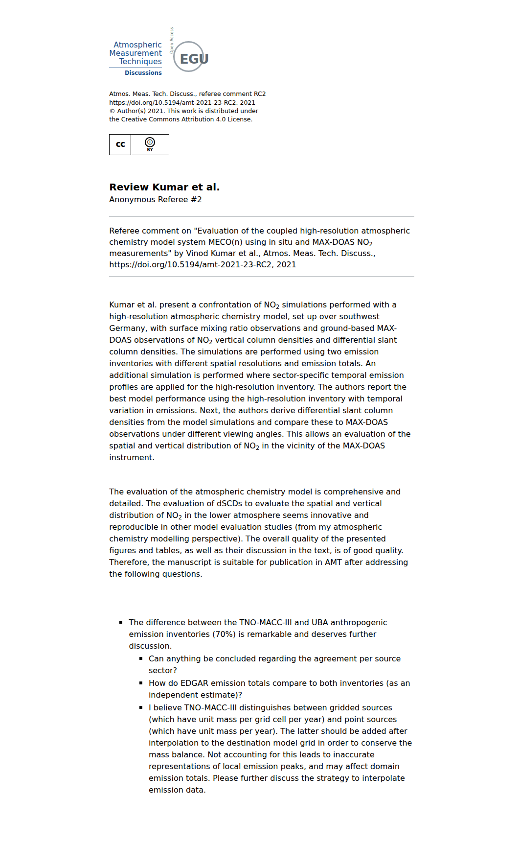Atmospheric Measurement Techniques
Discussions
EGU
Open Access
Atmos. Meas. Tech. Discuss., referee comment RC2
https://doi.org/10.5194/amt-2021-23-RC2, 2021
© Author(s) 2021. This work is distributed under
the Creative Commons Attribution 4.0 License.
cc
ⓘ
BY
Review Kumar et al.
Anonymous Referee #2
Referee comment on "Evaluation of the coupled high-resolution atmospheric chemistry model system MECO(n) using in situ and MAX-DOAS NO2 measurements" by Vinod Kumar et al., Atmos. Meas. Tech. Discuss., https://doi.org/10.5194/amt-2021-23-RC2, 2021
Kumar et al. present a confrontation of NO2 simulations performed with a high-resolution atmospheric chemistry model, set up over southwest Germany, with surface mixing ratio observations and ground-based MAX-DOAS observations of NO2 vertical column densities and differential slant column densities. The simulations are performed using two emission inventories with different spatial resolutions and emission totals. An additional simulation is performed where sector-specific temporal emission profiles are applied for the high-resolution inventory. The authors report the best model performance using the high-resolution inventory with temporal variation in emissions. Next, the authors derive differential slant column densities from the model simulations and compare these to MAX-DOAS observations under different viewing angles. This allows an evaluation of the spatial and vertical distribution of NO2 in the vicinity of the MAX-DOAS instrument.
The evaluation of the atmospheric chemistry model is comprehensive and detailed. The evaluation of dSCDs to evaluate the spatial and vertical distribution of NO2 in the lower atmosphere seems innovative and reproducible in other model evaluation studies (from my atmospheric chemistry modelling perspective). The overall quality of the presented figures and tables, as well as their discussion in the text, is of good quality. Therefore, the manuscript is suitable for publication in AMT after addressing the following questions.
The difference between the TNO-MACC-III and UBA anthropogenic emission inventories (70%) is remarkable and deserves further discussion.
Can anything be concluded regarding the agreement per source sector?
How do EDGAR emission totals compare to both inventories (as an independent estimate)?
I believe TNO-MACC-III distinguishes between gridded sources (which have unit mass per grid cell per year) and point sources (which have unit mass per year). The latter should be added after interpolation to the destination model grid in order to conserve the mass balance. Not accounting for this leads to inaccurate representations of local emission peaks, and may affect domain emission totals. Please further discuss the strategy to interpolate emission data.